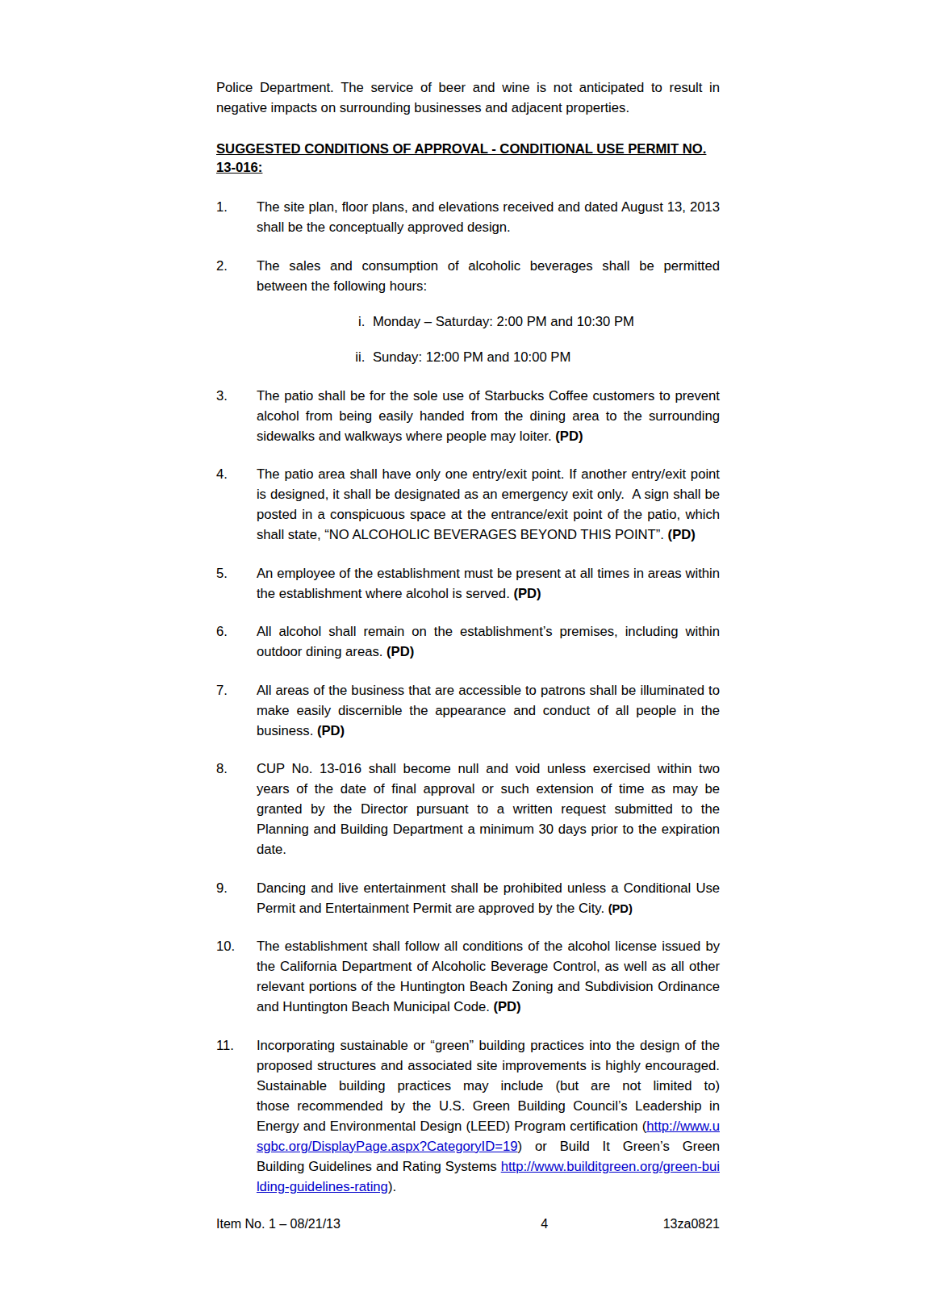Police Department. The service of beer and wine is not anticipated to result in negative impacts on surrounding businesses and adjacent properties.
SUGGESTED CONDITIONS OF APPROVAL - CONDITIONAL USE PERMIT NO. 13-016:
1. The site plan, floor plans, and elevations received and dated August 13, 2013 shall be the conceptually approved design.
2. The sales and consumption of alcoholic beverages shall be permitted between the following hours:
i. Monday – Saturday: 2:00 PM and 10:30 PM
ii. Sunday: 12:00 PM and 10:00 PM
3. The patio shall be for the sole use of Starbucks Coffee customers to prevent alcohol from being easily handed from the dining area to the surrounding sidewalks and walkways where people may loiter. (PD)
4. The patio area shall have only one entry/exit point. If another entry/exit point is designed, it shall be designated as an emergency exit only. A sign shall be posted in a conspicuous space at the entrance/exit point of the patio, which shall state, “NO ALCOHOLIC BEVERAGES BEYOND THIS POINT”. (PD)
5. An employee of the establishment must be present at all times in areas within the establishment where alcohol is served. (PD)
6. All alcohol shall remain on the establishment’s premises, including within outdoor dining areas. (PD)
7. All areas of the business that are accessible to patrons shall be illuminated to make easily discernible the appearance and conduct of all people in the business. (PD)
8. CUP No. 13-016 shall become null and void unless exercised within two years of the date of final approval or such extension of time as may be granted by the Director pursuant to a written request submitted to the Planning and Building Department a minimum 30 days prior to the expiration date.
9. Dancing and live entertainment shall be prohibited unless a Conditional Use Permit and Entertainment Permit are approved by the City. (PD)
10. The establishment shall follow all conditions of the alcohol license issued by the California Department of Alcoholic Beverage Control, as well as all other relevant portions of the Huntington Beach Zoning and Subdivision Ordinance and Huntington Beach Municipal Code. (PD)
11. Incorporating sustainable or “green” building practices into the design of the proposed structures and associated site improvements is highly encouraged. Sustainable building practices may include (but are not limited to) those recommended by the U.S. Green Building Council’s Leadership in Energy and Environmental Design (LEED) Program certification (http://www.usgbc.org/DisplayPage.aspx?CategoryID=19) or Build It Green’s Green Building Guidelines and Rating Systems http://www.builditgreen.org/green-building-guidelines-rating).
Item No. 1 – 08/21/13
4
13za0821